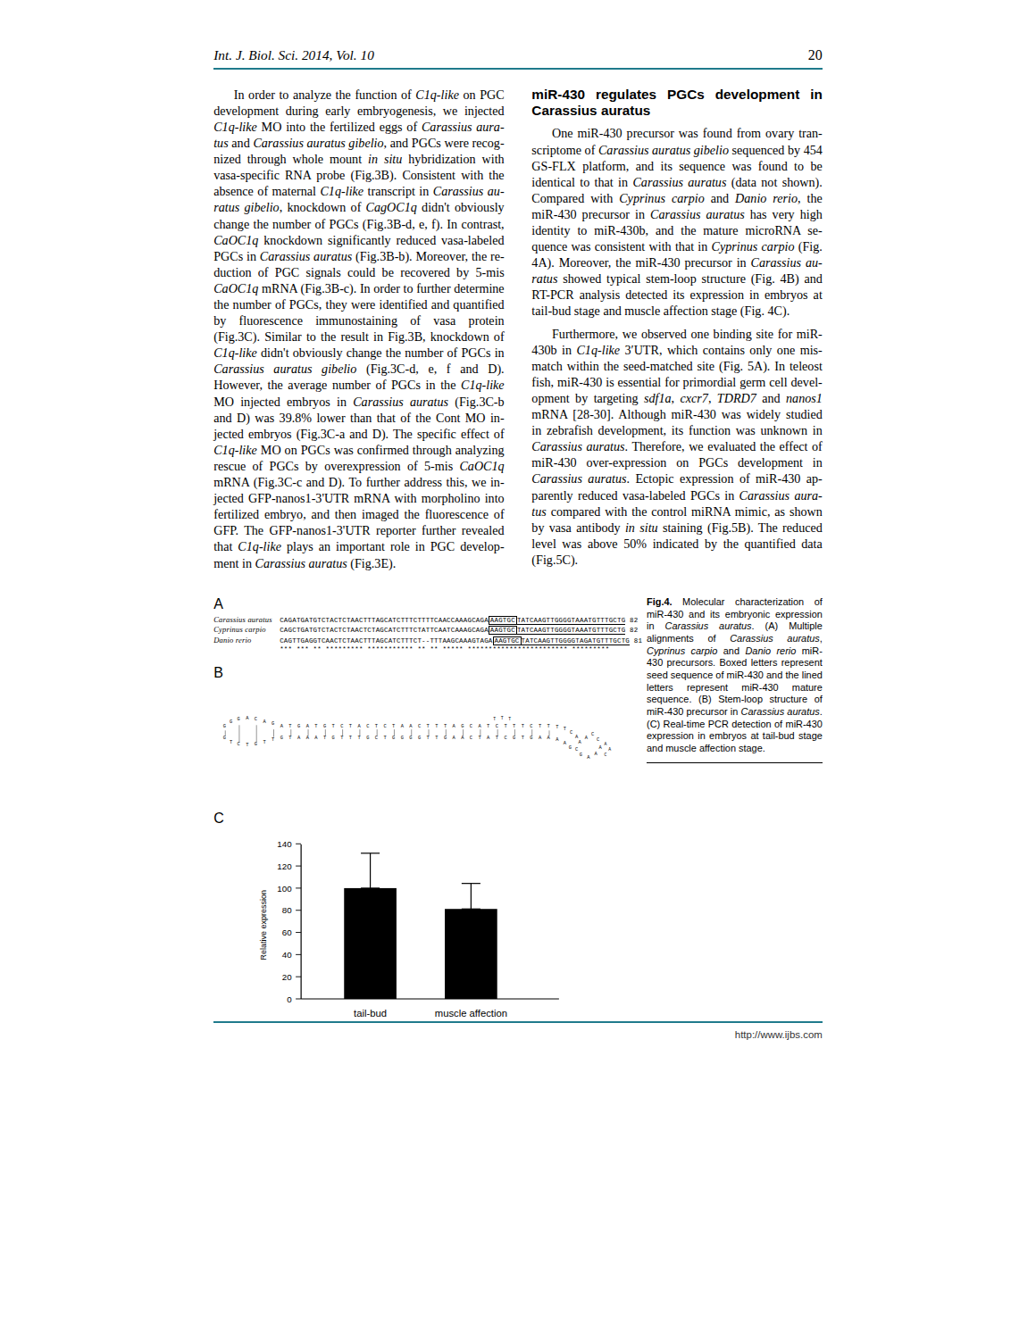Int. J. Biol. Sci. 2014, Vol. 10
20
In order to analyze the function of C1q-like on PGC development during early embryogenesis, we injected C1q-like MO into the fertilized eggs of Carassius auratus and Carassius auratus gibelio, and PGCs were recognized through whole mount in situ hybridization with vasa-specific RNA probe (Fig.3B). Consistent with the absence of maternal C1q-like transcript in Carassius auratus gibelio, knockdown of CagOC1q didn't obviously change the number of PGCs (Fig.3B-d, e, f). In contrast, CaOC1q knockdown significantly reduced vasa-labeled PGCs in Carassius auratus (Fig.3B-b). Moreover, the reduction of PGC signals could be recovered by 5-mis CaOC1q mRNA (Fig.3B-c). In order to further determine the number of PGCs, they were identified and quantified by fluorescence immunostaining of vasa protein (Fig.3C). Similar to the result in Fig.3B, knockdown of C1q-like didn't obviously change the number of PGCs in Carassius auratus gibelio (Fig.3C-d, e, f and D). However, the average number of PGCs in the C1q-like MO injected embryos in Carassius auratus (Fig.3C-b and D) was 39.8% lower than that of the Cont MO injected embryos (Fig.3C-a and D). The specific effect of C1q-like MO on PGCs was confirmed through analyzing rescue of PGCs by overexpression of 5-mis CaOC1q mRNA (Fig.3C-c and D). To further address this, we injected GFP-nanos1-3'UTR mRNA with morpholino into fertilized embryo, and then imaged the fluorescence of GFP. The GFP-nanos1-3'UTR reporter further revealed that C1q-like plays an important role in PGC development in Carassius auratus (Fig.3E).
miR-430 regulates PGCs development in Carassius auratus
One miR-430 precursor was found from ovary transcriptome of Carassius auratus gibelio sequenced by 454 GS-FLX platform, and its sequence was found to be identical to that in Carassius auratus (data not shown). Compared with Cyprinus carpio and Danio rerio, the miR-430 precursor in Carassius auratus has very high identity to miR-430b, and the mature microRNA sequence was consistent with that in Cyprinus carpio (Fig. 4A). Moreover, the miR-430 precursor in Carassius auratus showed typical stem-loop structure (Fig. 4B) and RT-PCR analysis detected its expression in embryos at tail-bud stage and muscle affection stage (Fig. 4C).
Furthermore, we observed one binding site for miR-430b in C1q-like 3′UTR, which contains only one mismatch within the seed-matched site (Fig. 5A). In teleost fish, miR-430 is essential for primordial germ cell development by targeting sdf1a, cxcr7, TDRD7 and nanos1 mRNA [28-30]. Although miR-430 was widely studied in zebrafish development, its function was unknown in Carassius auratus. Therefore, we evaluated the effect of miR-430 over-expression on PGCs development in Carassius auratus. Ectopic expression of miR-430 apparently reduced vasa-labeled PGCs in Carassius auratus compared with the control miRNA mimic, as shown by vasa antibody in situ staining (Fig.5B). The reduced level was above 50% indicated by the quantified data (Fig.5C).
A
Carassius auratus CAGATGATGTCTACTCTAACTTTAGCATCTTTCTTTTCAACCAAAGCAGAAAGTGC TATCAAGTTGGGGTAAATGTTTGCTG 82 Cyprinus carpio CAGCTGATGTCTACTCTAACTCTAGCATCTTTCTATTCAATCAAAGCAGAAAGTGC TATCAAGTTGGGGTAAATGTTTGCTG 82 Danio rerio CAGTTGAGGTCAACTCTAACTTTAGCATCTTTCT--TTTAAGCAAAGTAGAAAGTGC TATCAAGTTGGGGTAGATGTTTGCTG 81
*** *** ** ********* *********** ** ** ***** ************************ *********
B
GGG ACA GAT GAT GTC TAC TCT AAC TTT AGC ATC TTT CTT TTC AA ACC AAA GC GTC TGT TGT AAA TGT TTG CTG GGG TTG AAC TAT CGT GAA AAG TT T AA C
C
0 20 40 60 80 100 120 140 Relative expression tail-bud muscle affection
Fig.4. Molecular characterization of miR-430 and its embryonic expression in Carassius auratus. (A) Multiple alignments of Carassius auratus, Cyprinus carpio and Danio rerio miR-430 precursors. Boxed letters represent seed sequence of miR-430 and the lined letters represent miR-430 mature sequence. (B) Stem-loop structure of miR-430 precursor in Carassius auratus. (C) Real-time PCR detection of miR-430 expression in embryos at tail-bud stage and muscle affection stage.
http://www.ijbs.com